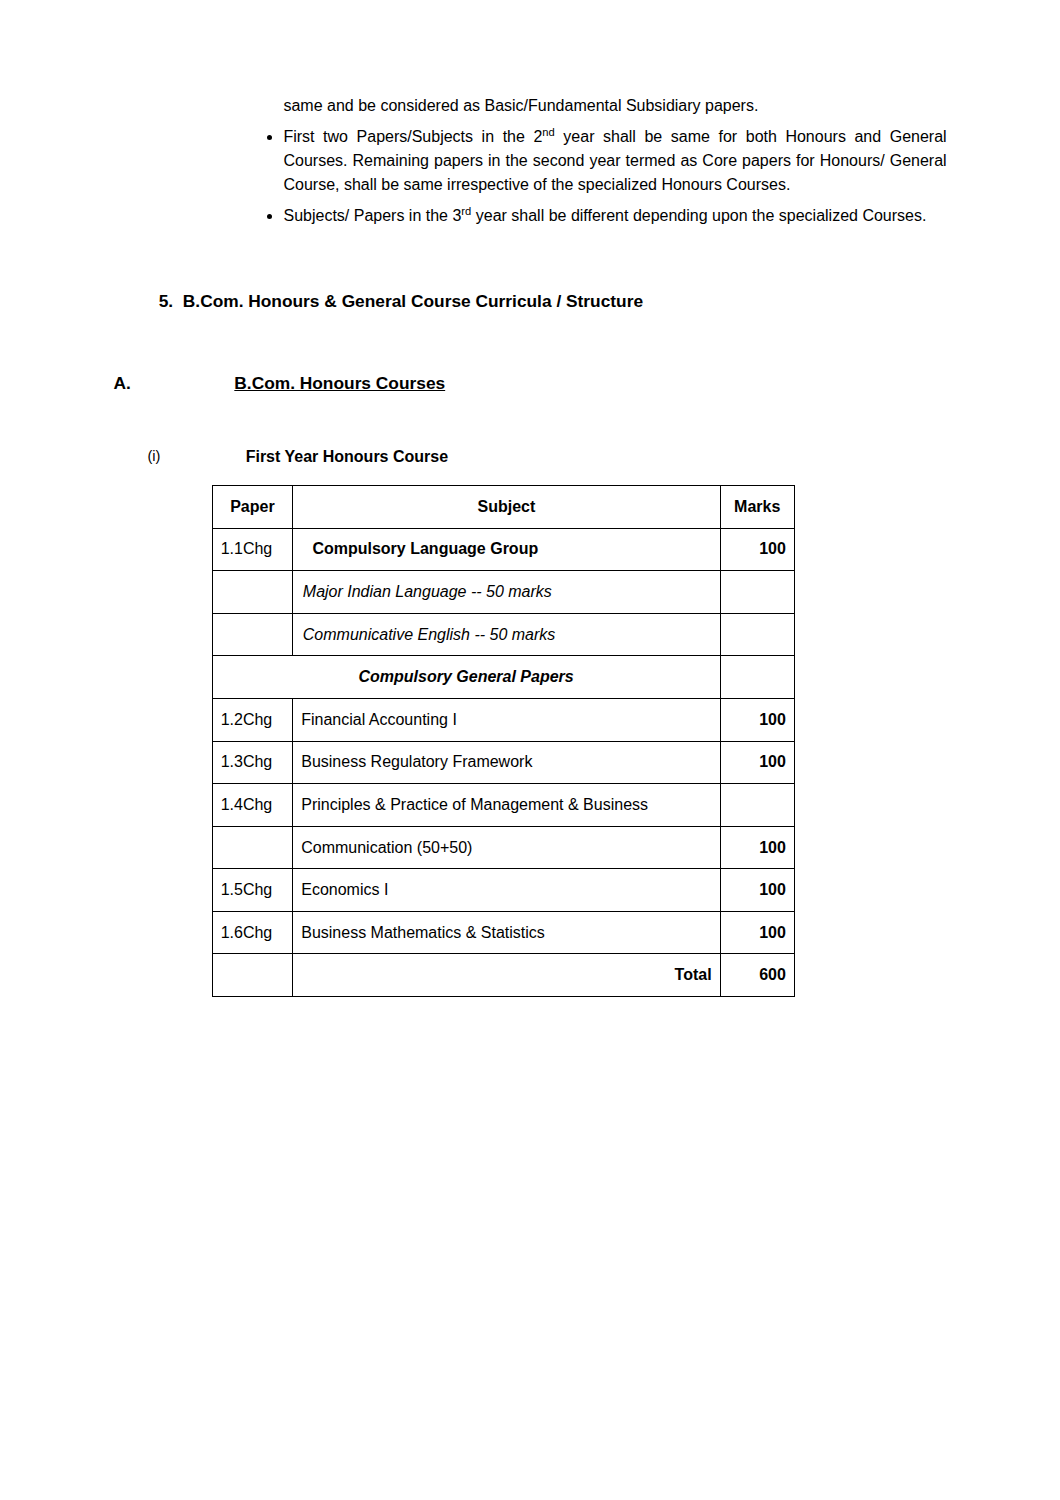same and be considered as Basic/Fundamental Subsidiary papers.
First two Papers/Subjects in the 2nd year shall be same for both Honours and General Courses. Remaining papers in the second year termed as Core papers for Honours/ General Course, shall be same irrespective of the specialized Honours Courses.
Subjects/ Papers in the 3rd year shall be different depending upon the specialized Courses.
5. B.Com. Honours & General Course Curricula / Structure
A. B.Com. Honours Courses
(i) First Year Honours Course
| Paper | Subject | Marks |
| --- | --- | --- |
| 1.1Chg | Compulsory Language Group | 100 |
| | Major Indian Language -- 50 marks | |
| | Communicative English -- 50 marks | |
| Compulsory General Papers | |
| 1.2Chg | Financial Accounting I | 100 |
| 1.3Chg | Business Regulatory Framework | 100 |
| 1.4Chg | Principles & Practice of Management & Business | |
| | Communication (50+50) | 100 |
| 1.5Chg | Economics I | 100 |
| 1.6Chg | Business Mathematics & Statistics | 100 |
| | Total | 600 |